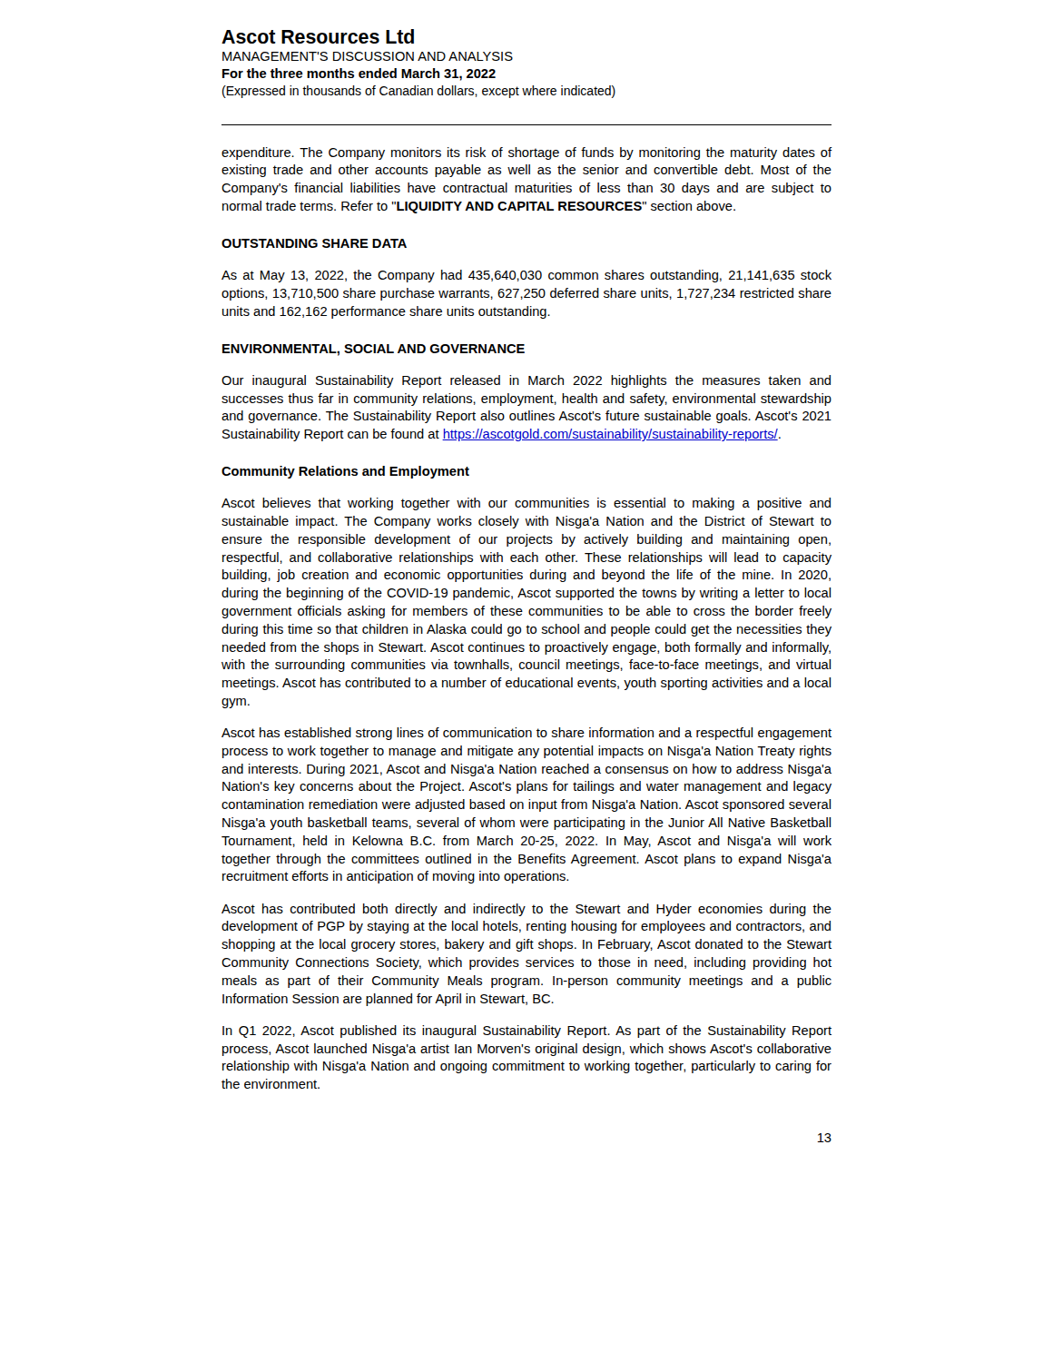Ascot Resources Ltd
MANAGEMENT'S DISCUSSION AND ANALYSIS
For the three months ended March 31, 2022
(Expressed in thousands of Canadian dollars, except where indicated)
expenditure. The Company monitors its risk of shortage of funds by monitoring the maturity dates of existing trade and other accounts payable as well as the senior and convertible debt. Most of the Company's financial liabilities have contractual maturities of less than 30 days and are subject to normal trade terms. Refer to "LIQUIDITY AND CAPITAL RESOURCES" section above.
OUTSTANDING SHARE DATA
As at May 13, 2022, the Company had 435,640,030 common shares outstanding, 21,141,635 stock options, 13,710,500 share purchase warrants, 627,250 deferred share units, 1,727,234 restricted share units and 162,162 performance share units outstanding.
ENVIRONMENTAL, SOCIAL AND GOVERNANCE
Our inaugural Sustainability Report released in March 2022 highlights the measures taken and successes thus far in community relations, employment, health and safety, environmental stewardship and governance. The Sustainability Report also outlines Ascot's future sustainable goals. Ascot's 2021 Sustainability Report can be found at https://ascotgold.com/sustainability/sustainability-reports/.
Community Relations and Employment
Ascot believes that working together with our communities is essential to making a positive and sustainable impact. The Company works closely with Nisga'a Nation and the District of Stewart to ensure the responsible development of our projects by actively building and maintaining open, respectful, and collaborative relationships with each other. These relationships will lead to capacity building, job creation and economic opportunities during and beyond the life of the mine. In 2020, during the beginning of the COVID-19 pandemic, Ascot supported the towns by writing a letter to local government officials asking for members of these communities to be able to cross the border freely during this time so that children in Alaska could go to school and people could get the necessities they needed from the shops in Stewart. Ascot continues to proactively engage, both formally and informally, with the surrounding communities via townhalls, council meetings, face-to-face meetings, and virtual meetings. Ascot has contributed to a number of educational events, youth sporting activities and a local gym.
Ascot has established strong lines of communication to share information and a respectful engagement process to work together to manage and mitigate any potential impacts on Nisga'a Nation Treaty rights and interests. During 2021, Ascot and Nisga'a Nation reached a consensus on how to address Nisga'a Nation's key concerns about the Project. Ascot's plans for tailings and water management and legacy contamination remediation were adjusted based on input from Nisga'a Nation. Ascot sponsored several Nisga'a youth basketball teams, several of whom were participating in the Junior All Native Basketball Tournament, held in Kelowna B.C. from March 20-25, 2022. In May, Ascot and Nisga'a will work together through the committees outlined in the Benefits Agreement. Ascot plans to expand Nisga'a recruitment efforts in anticipation of moving into operations.
Ascot has contributed both directly and indirectly to the Stewart and Hyder economies during the development of PGP by staying at the local hotels, renting housing for employees and contractors, and shopping at the local grocery stores, bakery and gift shops. In February, Ascot donated to the Stewart Community Connections Society, which provides services to those in need, including providing hot meals as part of their Community Meals program. In-person community meetings and a public Information Session are planned for April in Stewart, BC.
In Q1 2022, Ascot published its inaugural Sustainability Report. As part of the Sustainability Report process, Ascot launched Nisga'a artist Ian Morven's original design, which shows Ascot's collaborative relationship with Nisga'a Nation and ongoing commitment to working together, particularly to caring for the environment.
13